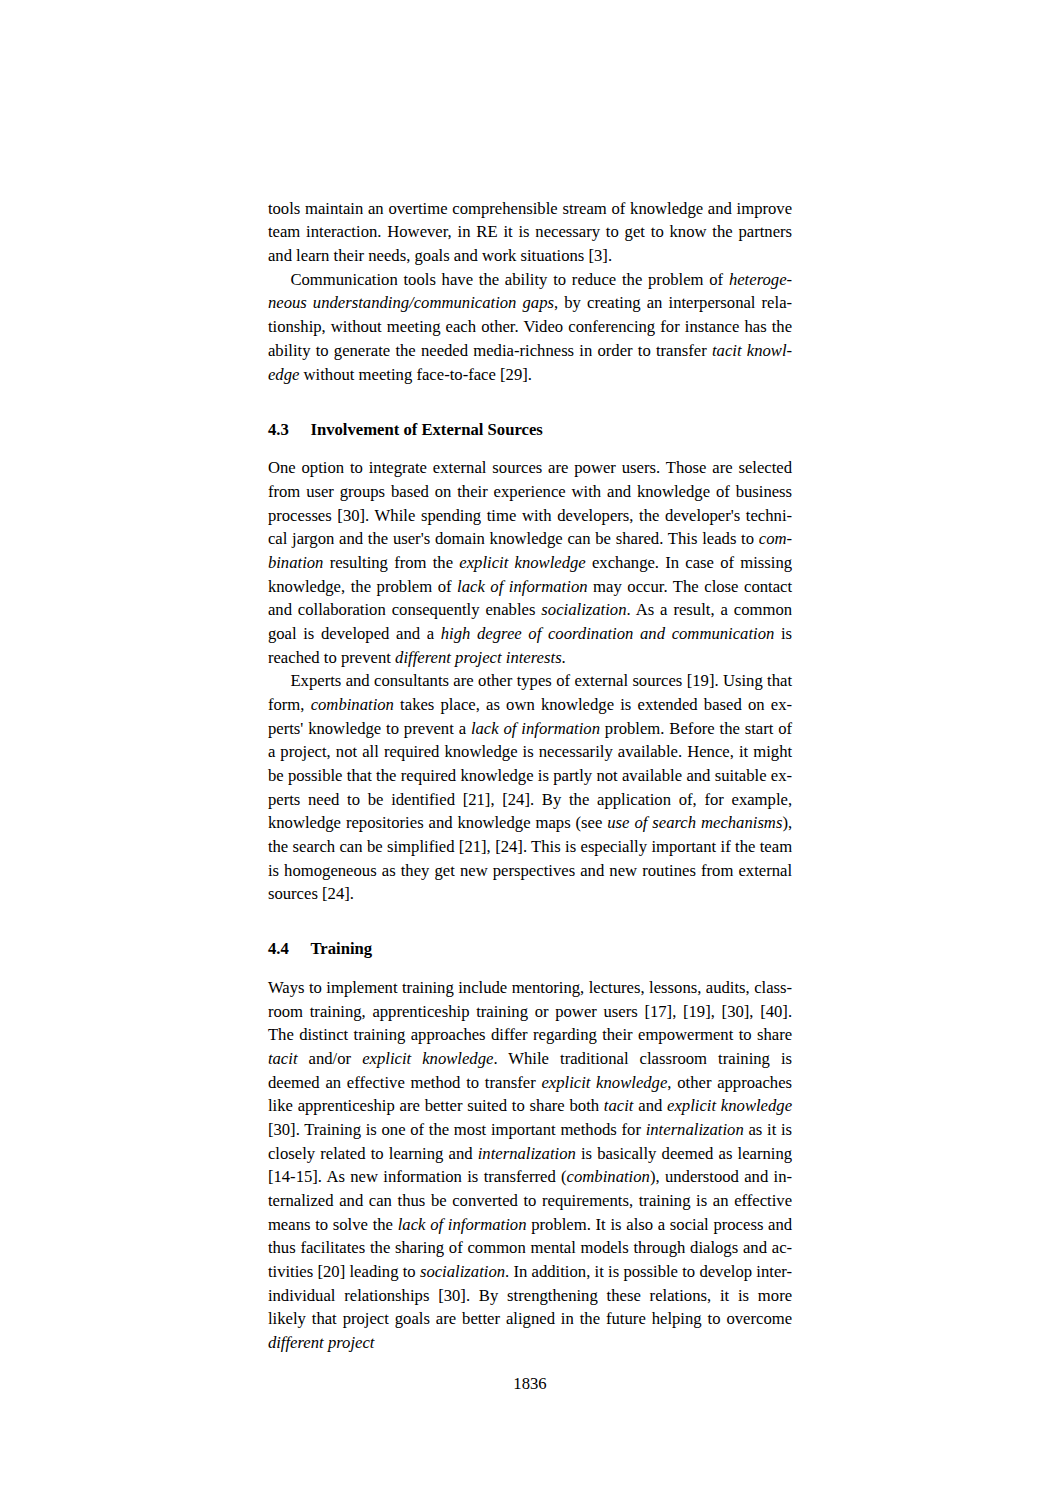tools maintain an overtime comprehensible stream of knowledge and improve team interaction. However, in RE it is necessary to get to know the partners and learn their needs, goals and work situations [3].
Communication tools have the ability to reduce the problem of heterogeneous understanding/communication gaps, by creating an interpersonal relationship, without meeting each other. Video conferencing for instance has the ability to generate the needed media-richness in order to transfer tacit knowledge without meeting face-to-face [29].
4.3 Involvement of External Sources
One option to integrate external sources are power users. Those are selected from user groups based on their experience with and knowledge of business processes [30]. While spending time with developers, the developer's technical jargon and the user's domain knowledge can be shared. This leads to combination resulting from the explicit knowledge exchange. In case of missing knowledge, the problem of lack of information may occur. The close contact and collaboration consequently enables socialization. As a result, a common goal is developed and a high degree of coordination and communication is reached to prevent different project interests.
Experts and consultants are other types of external sources [19]. Using that form, combination takes place, as own knowledge is extended based on experts' knowledge to prevent a lack of information problem. Before the start of a project, not all required knowledge is necessarily available. Hence, it might be possible that the required knowledge is partly not available and suitable experts need to be identified [21], [24]. By the application of, for example, knowledge repositories and knowledge maps (see use of search mechanisms), the search can be simplified [21], [24]. This is especially important if the team is homogeneous as they get new perspectives and new routines from external sources [24].
4.4 Training
Ways to implement training include mentoring, lectures, lessons, audits, classroom training, apprenticeship training or power users [17], [19], [30], [40]. The distinct training approaches differ regarding their empowerment to share tacit and/or explicit knowledge. While traditional classroom training is deemed an effective method to transfer explicit knowledge, other approaches like apprenticeship are better suited to share both tacit and explicit knowledge [30]. Training is one of the most important methods for internalization as it is closely related to learning and internalization is basically deemed as learning [14-15]. As new information is transferred (combination), understood and internalized and can thus be converted to requirements, training is an effective means to solve the lack of information problem. It is also a social process and thus facilitates the sharing of common mental models through dialogs and activities [20] leading to socialization. In addition, it is possible to develop inter-individual relationships [30]. By strengthening these relations, it is more likely that project goals are better aligned in the future helping to overcome different project
1836